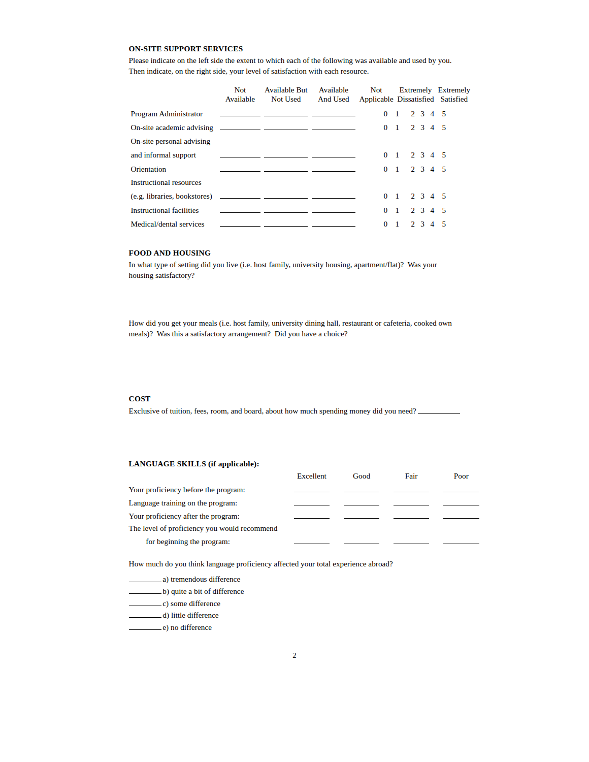ON-SITE SUPPORT SERVICES
Please indicate on the left side the extent to which each of the following was available and used by you. Then indicate, on the right side, your level of satisfaction with each resource.
| | Not Available | Available But Not Used | Available And Used | Not Applicable | Extremely Dissatisfied | Extremely Satisfied |
| --- | --- | --- | --- | --- | --- | --- |
| Program Administrator | | | | 0 1 2 3 4 5 |
| On-site academic advising | | | | 0 1 2 3 4 5 |
| On-site personal advising | | | | |
| and informal support | | | | 0 1 2 3 4 5 |
| Orientation | | | | 0 1 2 3 4 5 |
| Instructional resources | | | | |
| (e.g. libraries, bookstores) | | | | 0 1 2 3 4 5 |
| Instructional facilities | | | | 0 1 2 3 4 5 |
| Medical/dental services | | | | 0 1 2 3 4 5 |
FOOD AND HOUSING
In what type of setting did you live (i.e. host family, university housing, apartment/flat)? Was your housing satisfactory?
How did you get your meals (i.e. host family, university dining hall, restaurant or cafeteria, cooked own meals)? Was this a satisfactory arrangement? Did you have a choice?
COST
Exclusive of tuition, fees, room, and board, about how much spending money did you need?
LANGUAGE SKILLS (if applicable):
| | Excellent | Good | Fair | Poor |
| --- | --- | --- | --- | --- |
| Your proficiency before the program: | | | | |
| Language training on the program: | | | | |
| Your proficiency after the program: | | | | |
| The level of proficiency you would recommend | | | | |
| for beginning the program: | | | | |
How much do you think language proficiency affected your total experience abroad?
a) tremendous difference
b) quite a bit of difference
c) some difference
d) little difference
e) no difference
2